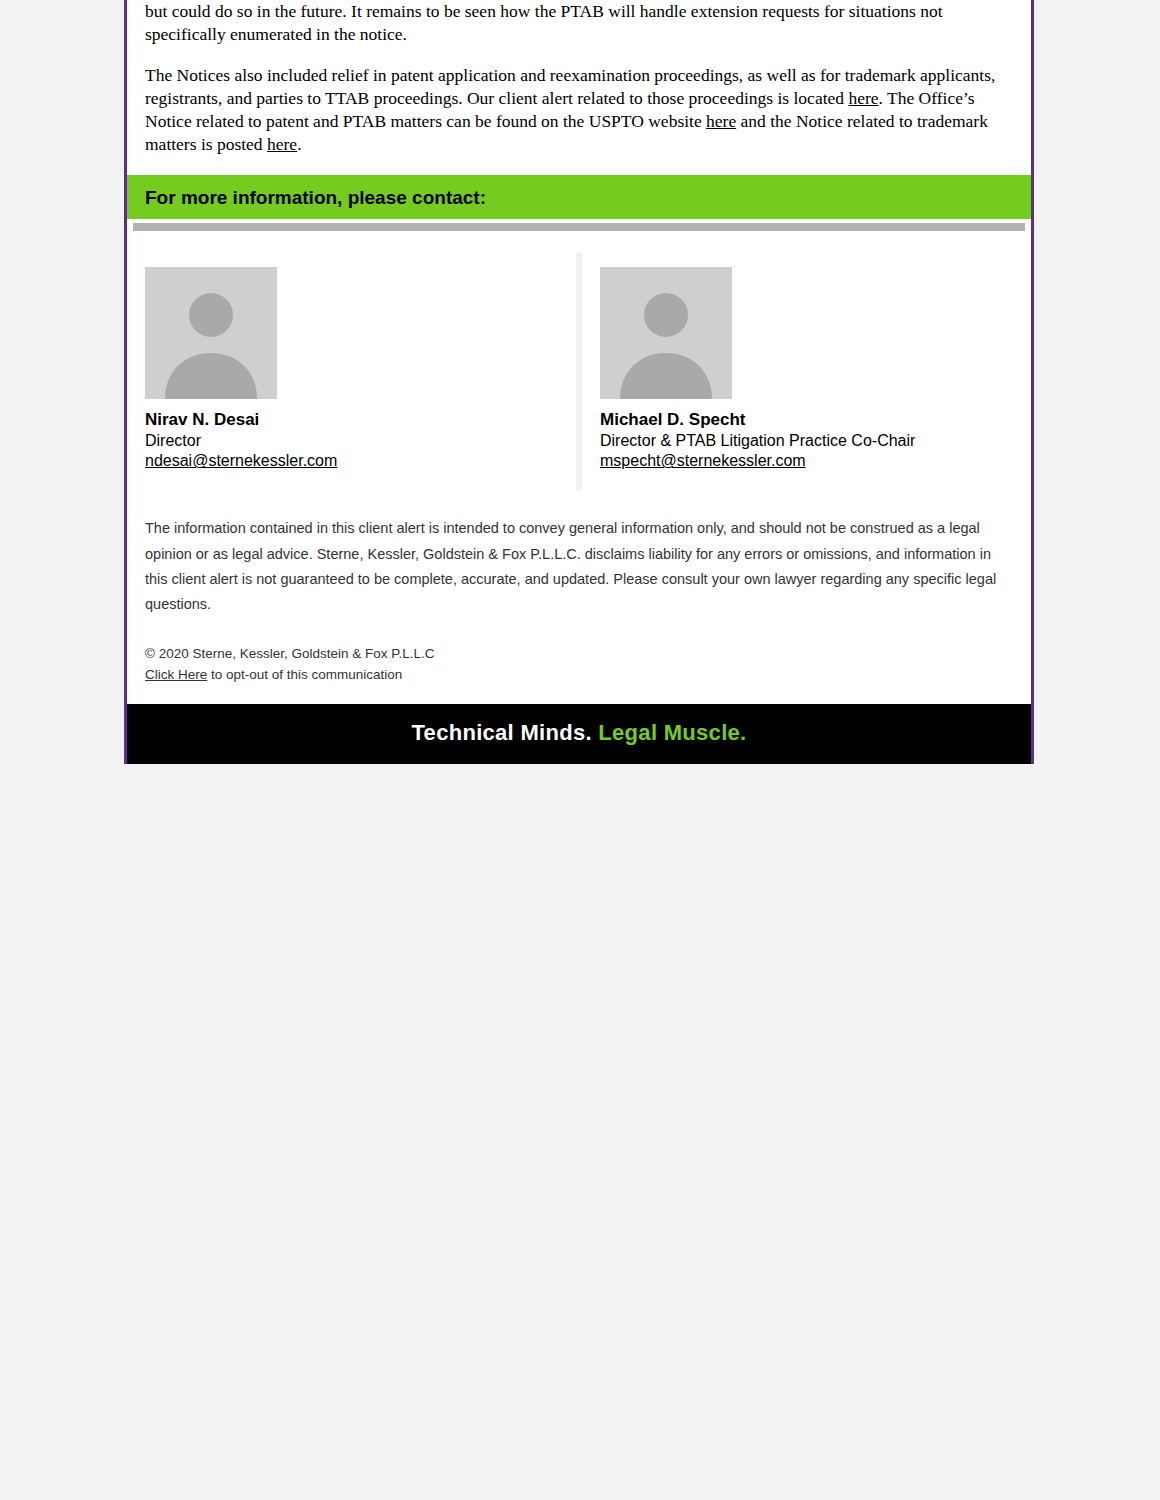but could do so in the future. It remains to be seen how the PTAB will handle extension requests for situations not specifically enumerated in the notice.
The Notices also included relief in patent application and reexamination proceedings, as well as for trademark applicants, registrants, and parties to TTAB proceedings. Our client alert related to those proceedings is located here. The Office’s Notice related to patent and PTAB matters can be found on the USPTO website here and the Notice related to trademark matters is posted here.
For more information, please contact:
Nirav N. Desai
Director
ndesai@sternekessler.com
Michael D. Specht
Director & PTAB Litigation Practice Co-Chair
mspecht@sternekessler.com
The information contained in this client alert is intended to convey general information only, and should not be construed as a legal opinion or as legal advice. Sterne, Kessler, Goldstein & Fox P.L.L.C. disclaims liability for any errors or omissions, and information in this client alert is not guaranteed to be complete, accurate, and updated. Please consult your own lawyer regarding any specific legal questions.
© 2020 Sterne, Kessler, Goldstein & Fox P.L.L.C
Click Here to opt-out of this communication
Technical Minds. Legal Muscle.